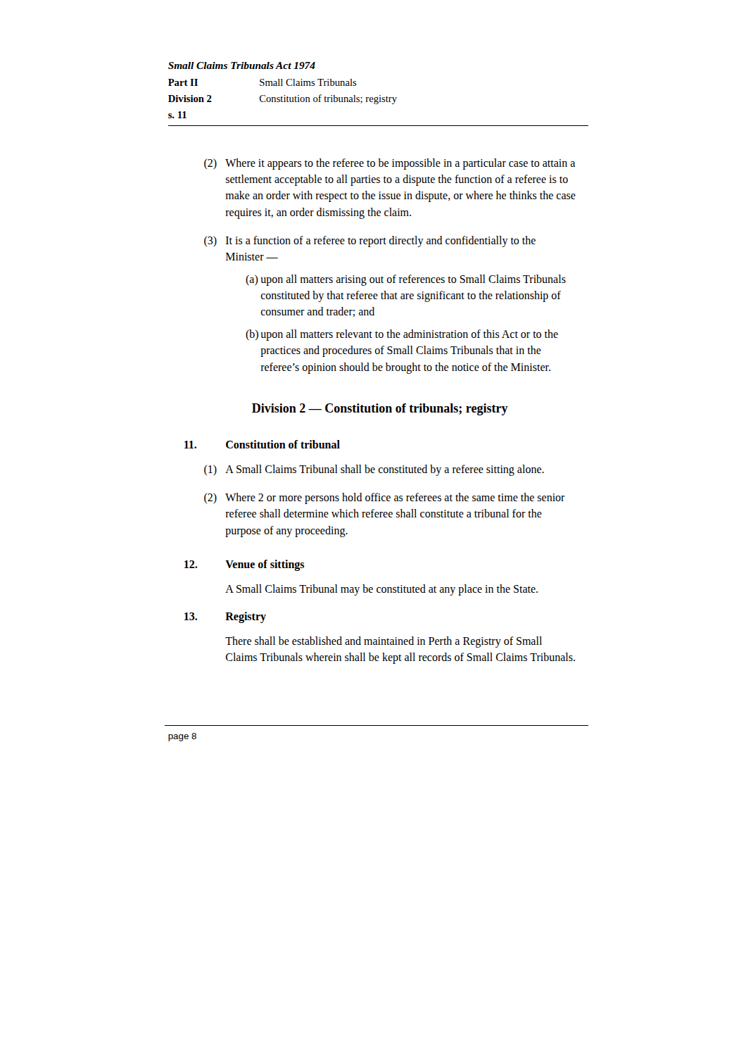Small Claims Tribunals Act 1974
| Part II | Small Claims Tribunals |
| Division 2 | Constitution of tribunals; registry |
| s. 11 | |
(2)
Where it appears to the referee to be impossible in a particular case to attain a settlement acceptable to all parties to a dispute the function of a referee is to make an order with respect to the issue in dispute, or where he thinks the case requires it, an order dismissing the claim.
(3)
It is a function of a referee to report directly and confidentially to the Minister —
(a)
upon all matters arising out of references to Small Claims Tribunals constituted by that referee that are significant to the relationship of consumer and trader; and
(b)
upon all matters relevant to the administration of this Act or to the practices and procedures of Small Claims Tribunals that in the referee’s opinion should be brought to the notice of the Minister.
Division 2 — Constitution of tribunals; registry
11.
Constitution of tribunal
(1)
A Small Claims Tribunal shall be constituted by a referee sitting alone.
(2)
Where 2 or more persons hold office as referees at the same time the senior referee shall determine which referee shall constitute a tribunal for the purpose of any proceeding.
12.
Venue of sittings
A Small Claims Tribunal may be constituted at any place in the State.
13.
Registry
There shall be established and maintained in Perth a Registry of Small Claims Tribunals wherein shall be kept all records of Small Claims Tribunals.
page 8